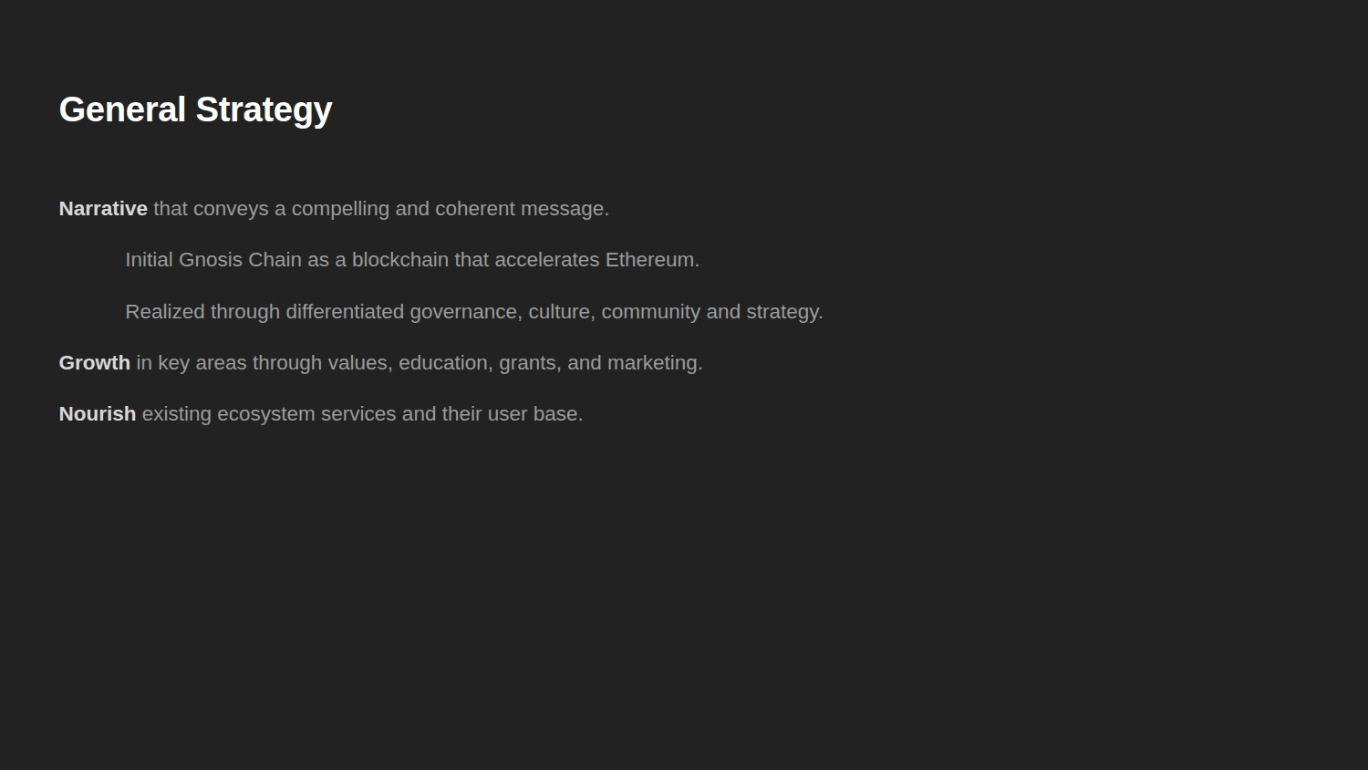General Strategy
Narrative that conveys a compelling and coherent message.
Initial Gnosis Chain as a blockchain that accelerates Ethereum.
Realized through differentiated governance, culture, community and strategy.
Growth in key areas through values, education, grants, and marketing.
Nourish existing ecosystem services and their user base.